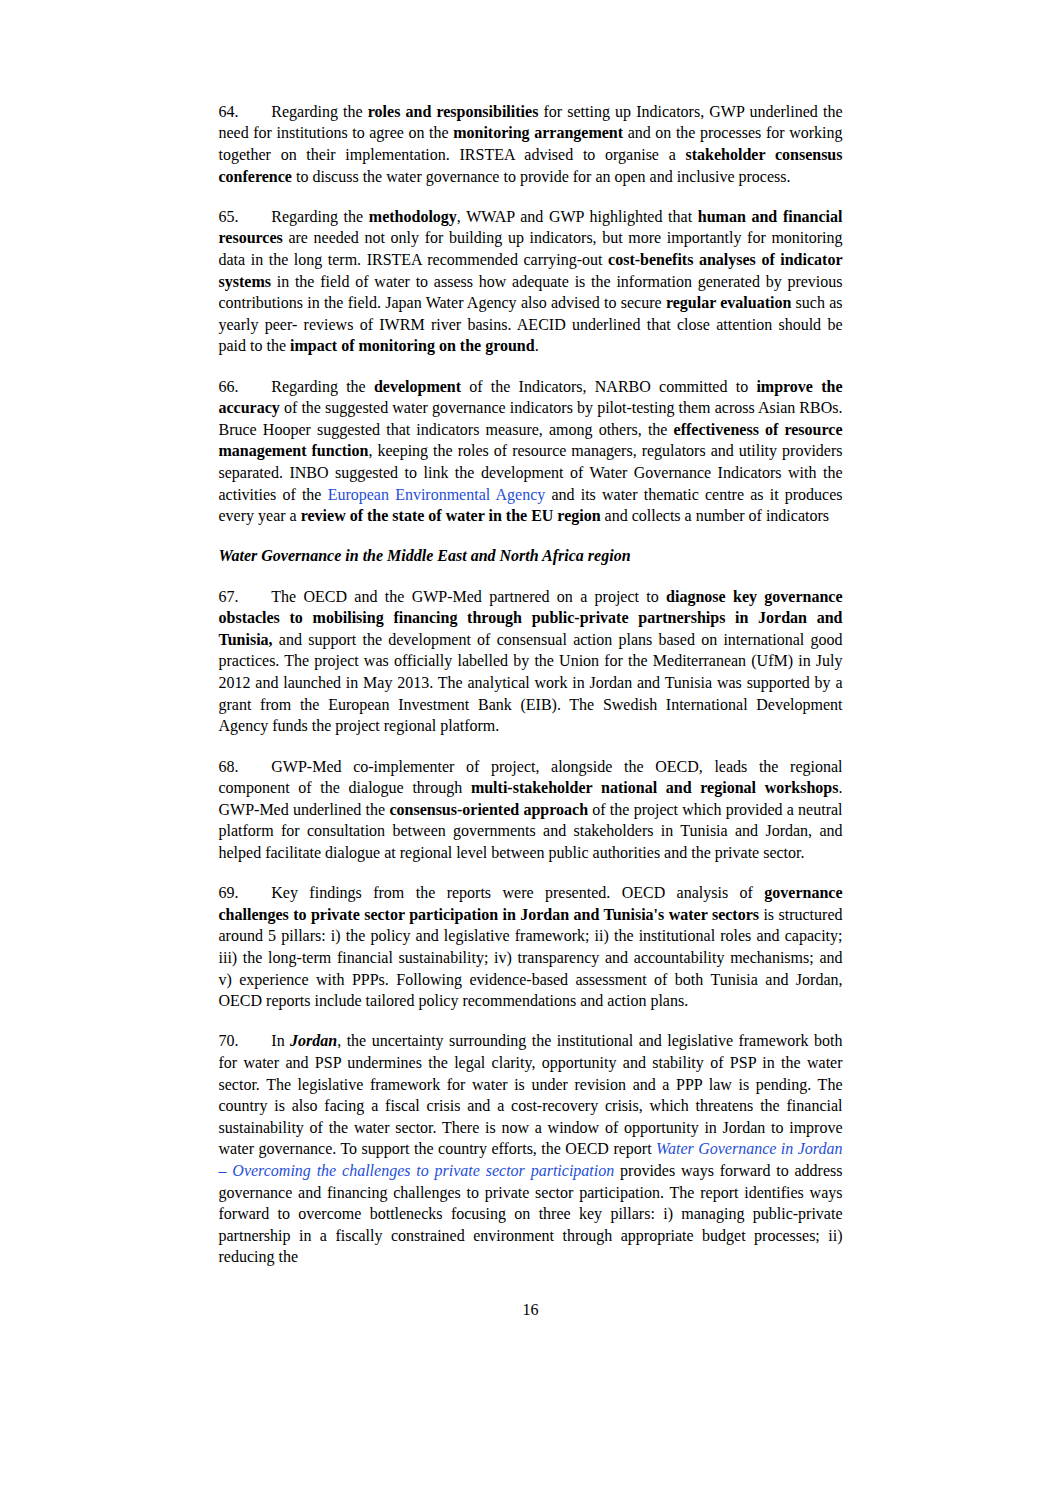64. Regarding the roles and responsibilities for setting up Indicators, GWP underlined the need for institutions to agree on the monitoring arrangement and on the processes for working together on their implementation. IRSTEA advised to organise a stakeholder consensus conference to discuss the water governance to provide for an open and inclusive process.
65. Regarding the methodology, WWAP and GWP highlighted that human and financial resources are needed not only for building up indicators, but more importantly for monitoring data in the long term. IRSTEA recommended carrying-out cost-benefits analyses of indicator systems in the field of water to assess how adequate is the information generated by previous contributions in the field. Japan Water Agency also advised to secure regular evaluation such as yearly peer- reviews of IWRM river basins. AECID underlined that close attention should be paid to the impact of monitoring on the ground.
66. Regarding the development of the Indicators, NARBO committed to improve the accuracy of the suggested water governance indicators by pilot-testing them across Asian RBOs. Bruce Hooper suggested that indicators measure, among others, the effectiveness of resource management function, keeping the roles of resource managers, regulators and utility providers separated. INBO suggested to link the development of Water Governance Indicators with the activities of the European Environmental Agency and its water thematic centre as it produces every year a review of the state of water in the EU region and collects a number of indicators
Water Governance in the Middle East and North Africa region
67. The OECD and the GWP-Med partnered on a project to diagnose key governance obstacles to mobilising financing through public-private partnerships in Jordan and Tunisia, and support the development of consensual action plans based on international good practices. The project was officially labelled by the Union for the Mediterranean (UfM) in July 2012 and launched in May 2013. The analytical work in Jordan and Tunisia was supported by a grant from the European Investment Bank (EIB). The Swedish International Development Agency funds the project regional platform.
68. GWP-Med co-implementer of project, alongside the OECD, leads the regional component of the dialogue through multi-stakeholder national and regional workshops. GWP-Med underlined the consensus-oriented approach of the project which provided a neutral platform for consultation between governments and stakeholders in Tunisia and Jordan, and helped facilitate dialogue at regional level between public authorities and the private sector.
69. Key findings from the reports were presented. OECD analysis of governance challenges to private sector participation in Jordan and Tunisia's water sectors is structured around 5 pillars: i) the policy and legislative framework; ii) the institutional roles and capacity; iii) the long-term financial sustainability; iv) transparency and accountability mechanisms; and v) experience with PPPs. Following evidence-based assessment of both Tunisia and Jordan, OECD reports include tailored policy recommendations and action plans.
70. In Jordan, the uncertainty surrounding the institutional and legislative framework both for water and PSP undermines the legal clarity, opportunity and stability of PSP in the water sector. The legislative framework for water is under revision and a PPP law is pending. The country is also facing a fiscal crisis and a cost-recovery crisis, which threatens the financial sustainability of the water sector. There is now a window of opportunity in Jordan to improve water governance. To support the country efforts, the OECD report Water Governance in Jordan – Overcoming the challenges to private sector participation provides ways forward to address governance and financing challenges to private sector participation. The report identifies ways forward to overcome bottlenecks focusing on three key pillars: i) managing public-private partnership in a fiscally constrained environment through appropriate budget processes; ii) reducing the
16